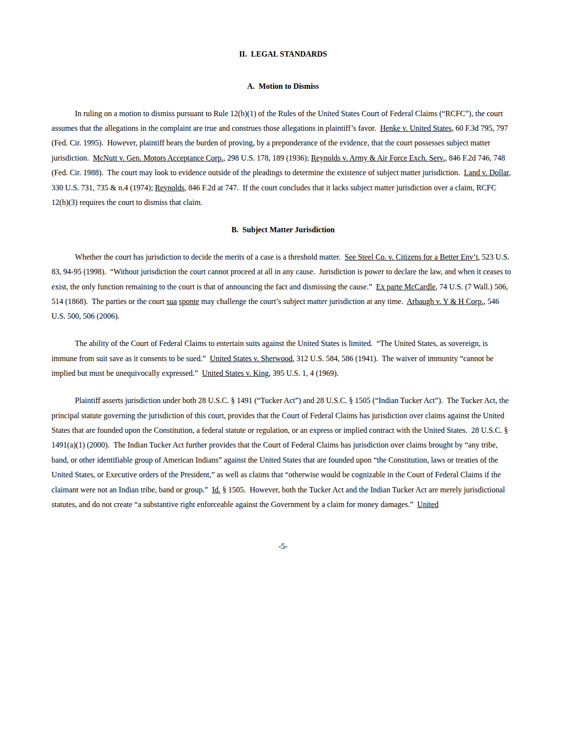II. LEGAL STANDARDS
A. Motion to Dismiss
In ruling on a motion to dismiss pursuant to Rule 12(b)(1) of the Rules of the United States Court of Federal Claims (“RCFC”), the court assumes that the allegations in the complaint are true and construes those allegations in plaintiff’s favor. Henke v. United States, 60 F.3d 795, 797 (Fed. Cir. 1995). However, plaintiff bears the burden of proving, by a preponderance of the evidence, that the court possesses subject matter jurisdiction. McNutt v. Gen. Motors Acceptance Corp., 298 U.S. 178, 189 (1936); Reynolds v. Army & Air Force Exch. Serv., 846 F.2d 746, 748 (Fed. Cir. 1988). The court may look to evidence outside of the pleadings to determine the existence of subject matter jurisdiction. Land v. Dollar, 330 U.S. 731, 735 & n.4 (1974); Reynolds, 846 F.2d at 747. If the court concludes that it lacks subject matter jurisdiction over a claim, RCFC 12(h)(3) requires the court to dismiss that claim.
B. Subject Matter Jurisdiction
Whether the court has jurisdiction to decide the merits of a case is a threshold matter. See Steel Co. v. Citizens for a Better Env’t, 523 U.S. 83, 94-95 (1998). “Without jurisdiction the court cannot proceed at all in any cause. Jurisdiction is power to declare the law, and when it ceases to exist, the only function remaining to the court is that of announcing the fact and dismissing the cause.” Ex parte McCardle, 74 U.S. (7 Wall.) 506, 514 (1868). The parties or the court sua sponte may challenge the court’s subject matter jurisdiction at any time. Arbaugh v. Y & H Corp., 546 U.S. 500, 506 (2006).
The ability of the Court of Federal Claims to entertain suits against the United States is limited. “The United States, as sovereign, is immune from suit save as it consents to be sued.” United States v. Sherwood, 312 U.S. 584, 586 (1941). The waiver of immunity “cannot be implied but must be unequivocally expressed.” United States v. King, 395 U.S. 1, 4 (1969).
Plaintiff asserts jurisdiction under both 28 U.S.C. § 1491 (“Tucker Act”) and 28 U.S.C. § 1505 (“Indian Tucker Act”). The Tucker Act, the principal statute governing the jurisdiction of this court, provides that the Court of Federal Claims has jurisdiction over claims against the United States that are founded upon the Constitution, a federal statute or regulation, or an express or implied contract with the United States. 28 U.S.C. § 1491(a)(1) (2000). The Indian Tucker Act further provides that the Court of Federal Claims has jurisdiction over claims brought by “any tribe, band, or other identifiable group of American Indians” against the United States that are founded upon “the Constitution, laws or treaties of the United States, or Executive orders of the President,” as well as claims that “otherwise would be cognizable in the Court of Federal Claims if the claimant were not an Indian tribe, band or group.” Id. § 1505. However, both the Tucker Act and the Indian Tucker Act are merely jurisdictional statutes, and do not create “a substantive right enforceable against the Government by a claim for money damages.” United
-5-